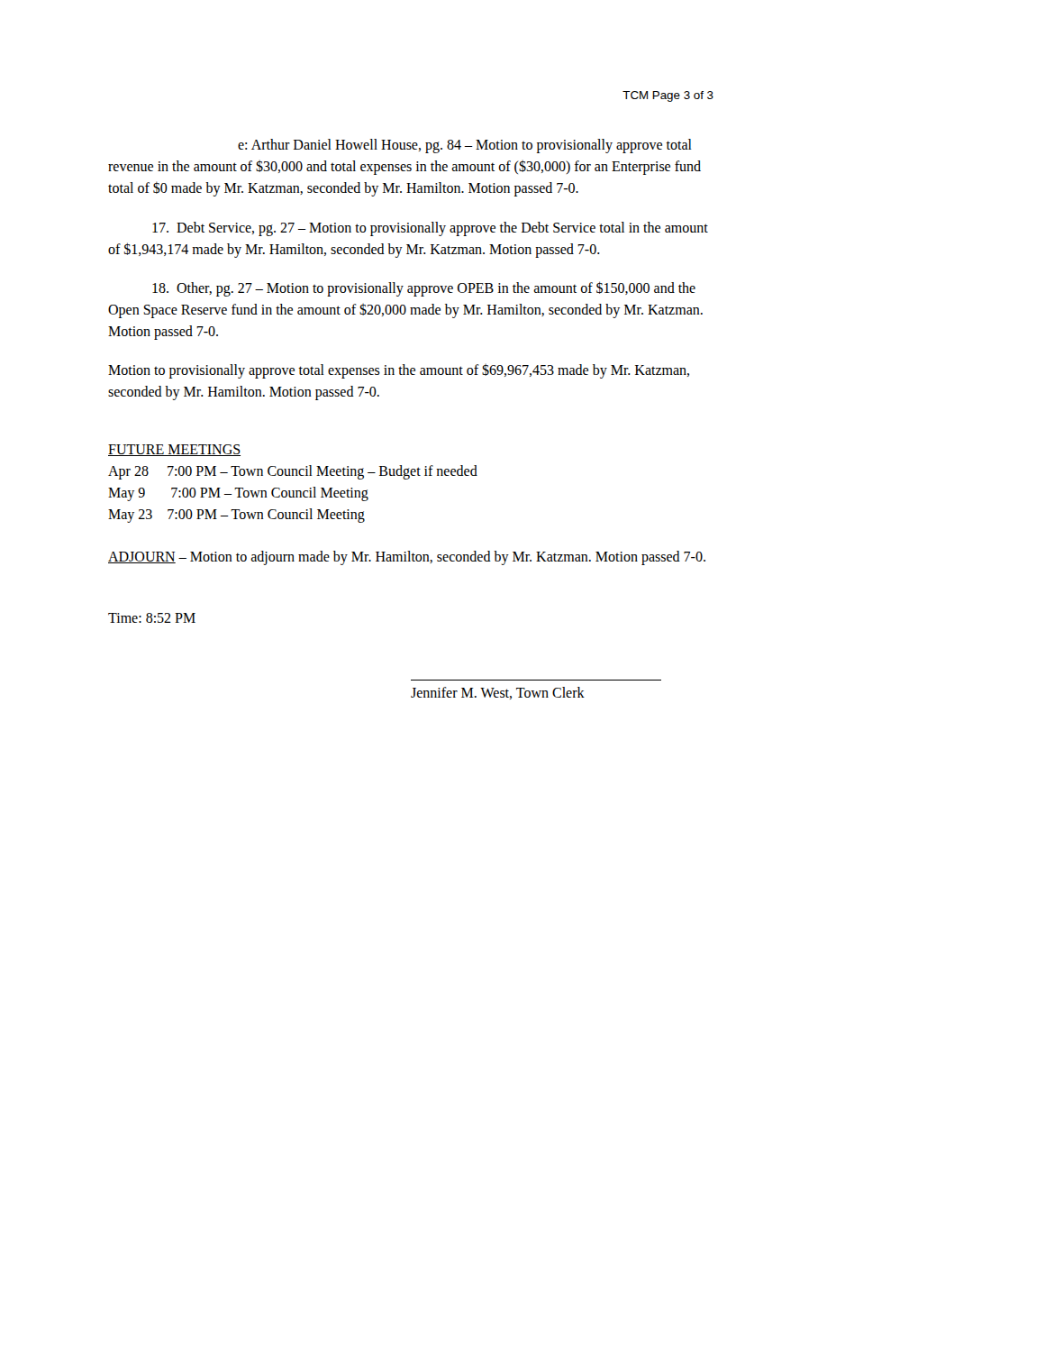TCM Page 3 of 3
e: Arthur Daniel Howell House, pg. 84 – Motion to provisionally approve total revenue in the amount of $30,000 and total expenses in the amount of ($30,000) for an Enterprise fund total of $0 made by Mr. Katzman, seconded by Mr. Hamilton. Motion passed 7-0.
17. Debt Service, pg. 27 – Motion to provisionally approve the Debt Service total in the amount of $1,943,174 made by Mr. Hamilton, seconded by Mr. Katzman. Motion passed 7-0.
18. Other, pg. 27 – Motion to provisionally approve OPEB in the amount of $150,000 and the Open Space Reserve fund in the amount of $20,000 made by Mr. Hamilton, seconded by Mr. Katzman. Motion passed 7-0.
Motion to provisionally approve total expenses in the amount of $69,967,453 made by Mr. Katzman, seconded by Mr. Hamilton. Motion passed 7-0.
FUTURE MEETINGS
Apr 28 7:00 PM – Town Council Meeting – Budget if needed
May 9 7:00 PM – Town Council Meeting
May 23 7:00 PM – Town Council Meeting
ADJOURN – Motion to adjourn made by Mr. Hamilton, seconded by Mr. Katzman. Motion passed 7-0.
Time: 8:52 PM
Jennifer M. West, Town Clerk